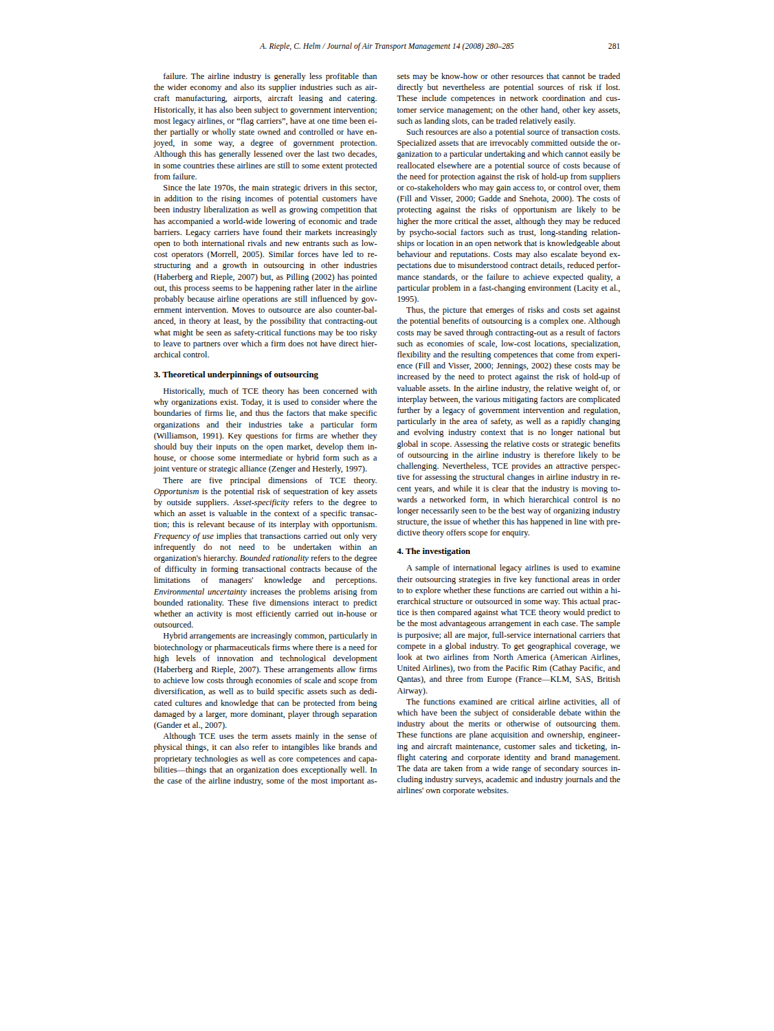A. Rieple, C. Helm / Journal of Air Transport Management 14 (2008) 280–285 281
failure. The airline industry is generally less profitable than the wider economy and also its supplier industries such as aircraft manufacturing, airports, aircraft leasing and catering. Historically, it has also been subject to government intervention; most legacy airlines, or “flag carriers”, have at one time been either partially or wholly state owned and controlled or have enjoyed, in some way, a degree of government protection. Although this has generally lessened over the last two decades, in some countries these airlines are still to some extent protected from failure.
Since the late 1970s, the main strategic drivers in this sector, in addition to the rising incomes of potential customers have been industry liberalization as well as growing competition that has accompanied a world-wide lowering of economic and trade barriers. Legacy carriers have found their markets increasingly open to both international rivals and new entrants such as low-cost operators (Morrell, 2005). Similar forces have led to restructuring and a growth in outsourcing in other industries (Haberberg and Rieple, 2007) but, as Pilling (2002) has pointed out, this process seems to be happening rather later in the airline probably because airline operations are still influenced by government intervention. Moves to outsource are also counter-balanced, in theory at least, by the possibility that contracting-out what might be seen as safety-critical functions may be too risky to leave to partners over which a firm does not have direct hierarchical control.
3. Theoretical underpinnings of outsourcing
Historically, much of TCE theory has been concerned with why organizations exist. Today, it is used to consider where the boundaries of firms lie, and thus the factors that make specific organizations and their industries take a particular form (Williamson, 1991). Key questions for firms are whether they should buy their inputs on the open market, develop them in-house, or choose some intermediate or hybrid form such as a joint venture or strategic alliance (Zenger and Hesterly, 1997).
There are five principal dimensions of TCE theory. Opportunism is the potential risk of sequestration of key assets by outside suppliers. Asset-specificity refers to the degree to which an asset is valuable in the context of a specific transaction; this is relevant because of its interplay with opportunism. Frequency of use implies that transactions carried out only very infrequently do not need to be undertaken within an organization's hierarchy. Bounded rationality refers to the degree of difficulty in forming transactional contracts because of the limitations of managers' knowledge and perceptions. Environmental uncertainty increases the problems arising from bounded rationality. These five dimensions interact to predict whether an activity is most efficiently carried out in-house or outsourced.
Hybrid arrangements are increasingly common, particularly in biotechnology or pharmaceuticals firms where there is a need for high levels of innovation and technological development (Haberberg and Rieple, 2007). These arrangements allow firms to achieve low costs through economies of scale and scope from diversification, as well as to build specific assets such as dedicated cultures and knowledge that can be protected from being damaged by a larger, more dominant, player through separation (Gander et al., 2007).
Although TCE uses the term assets mainly in the sense of physical things, it can also refer to intangibles like brands and proprietary technologies as well as core competences and capabilities—things that an organization does exceptionally well. In the case of the airline industry, some of the most important assets may be know-how or other resources that cannot be traded directly but nevertheless are potential sources of risk if lost. These include competences in network coordination and customer service management; on the other hand, other key assets, such as landing slots, can be traded relatively easily.
Such resources are also a potential source of transaction costs. Specialized assets that are irrevocably committed outside the organization to a particular undertaking and which cannot easily be reallocated elsewhere are a potential source of costs because of the need for protection against the risk of hold-up from suppliers or co-stakeholders who may gain access to, or control over, them (Fill and Visser, 2000; Gadde and Snehota, 2000). The costs of protecting against the risks of opportunism are likely to be higher the more critical the asset, although they may be reduced by psycho-social factors such as trust, long-standing relationships or location in an open network that is knowledgeable about behaviour and reputations. Costs may also escalate beyond expectations due to misunderstood contract details, reduced performance standards, or the failure to achieve expected quality, a particular problem in a fast-changing environment (Lacity et al., 1995).
Thus, the picture that emerges of risks and costs set against the potential benefits of outsourcing is a complex one. Although costs may be saved through contracting-out as a result of factors such as economies of scale, low-cost locations, specialization, flexibility and the resulting competences that come from experience (Fill and Visser, 2000; Jennings, 2002) these costs may be increased by the need to protect against the risk of hold-up of valuable assets. In the airline industry, the relative weight of, or interplay between, the various mitigating factors are complicated further by a legacy of government intervention and regulation, particularly in the area of safety, as well as a rapidly changing and evolving industry context that is no longer national but global in scope. Assessing the relative costs or strategic benefits of outsourcing in the airline industry is therefore likely to be challenging. Nevertheless, TCE provides an attractive perspective for assessing the structural changes in airline industry in recent years, and while it is clear that the industry is moving towards a networked form, in which hierarchical control is no longer necessarily seen to be the best way of organizing industry structure, the issue of whether this has happened in line with predictive theory offers scope for enquiry.
4. The investigation
A sample of international legacy airlines is used to examine their outsourcing strategies in five key functional areas in order to to explore whether these functions are carried out within a hierarchical structure or outsourced in some way. This actual practice is then compared against what TCE theory would predict to be the most advantageous arrangement in each case. The sample is purposive; all are major, full-service international carriers that compete in a global industry. To get geographical coverage, we look at two airlines from North America (American Airlines, United Airlines), two from the Pacific Rim (Cathay Pacific, and Qantas), and three from Europe (France—KLM, SAS, British Airway).
The functions examined are critical airline activities, all of which have been the subject of considerable debate within the industry about the merits or otherwise of outsourcing them. These functions are plane acquisition and ownership, engineering and aircraft maintenance, customer sales and ticketing, in-flight catering and corporate identity and brand management. The data are taken from a wide range of secondary sources including industry surveys, academic and industry journals and the airlines' own corporate websites.